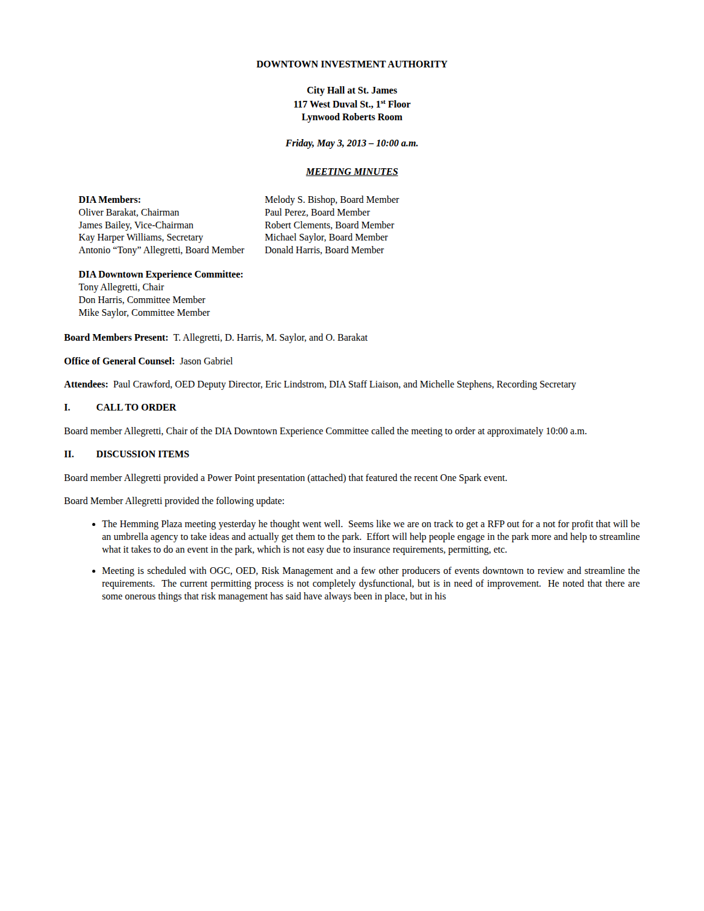DOWNTOWN INVESTMENT AUTHORITY
City Hall at St. James
117 West Duval St., 1st Floor
Lynwood Roberts Room
Friday, May 3, 2013 – 10:00 a.m.
MEETING MINUTES
| DIA Members: | Melody S. Bishop, Board Member |
| Oliver Barakat, Chairman | Paul Perez, Board Member |
| James Bailey, Vice-Chairman | Robert Clements, Board Member |
| Kay Harper Williams, Secretary | Michael Saylor, Board Member |
| Antonio “Tony” Allegretti, Board Member | Donald Harris, Board Member |
DIA Downtown Experience Committee:
Tony Allegretti, Chair
Don Harris, Committee Member
Mike Saylor, Committee Member
Board Members Present: T. Allegretti, D. Harris, M. Saylor, and O. Barakat
Office of General Counsel: Jason Gabriel
Attendees: Paul Crawford, OED Deputy Director, Eric Lindstrom, DIA Staff Liaison, and Michelle Stephens, Recording Secretary
I. CALL TO ORDER
Board member Allegretti, Chair of the DIA Downtown Experience Committee called the meeting to order at approximately 10:00 a.m.
II. DISCUSSION ITEMS
Board member Allegretti provided a Power Point presentation (attached) that featured the recent One Spark event.
Board Member Allegretti provided the following update:
The Hemming Plaza meeting yesterday he thought went well. Seems like we are on track to get a RFP out for a not for profit that will be an umbrella agency to take ideas and actually get them to the park. Effort will help people engage in the park more and help to streamline what it takes to do an event in the park, which is not easy due to insurance requirements, permitting, etc.
Meeting is scheduled with OGC, OED, Risk Management and a few other producers of events downtown to review and streamline the requirements. The current permitting process is not completely dysfunctional, but is in need of improvement. He noted that there are some onerous things that risk management has said have always been in place, but in his